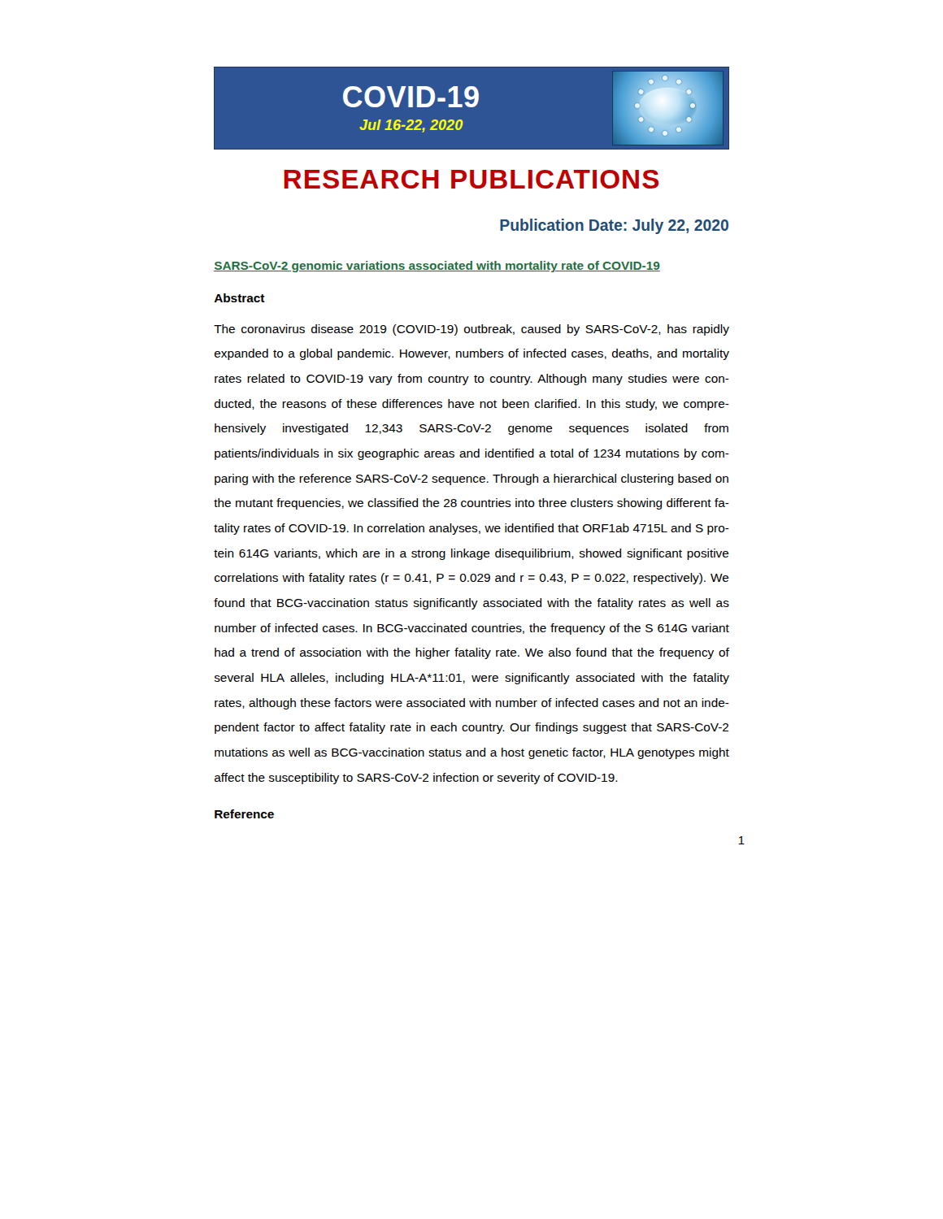COVID-19
Jul 16-22, 2020
RESEARCH PUBLICATIONS
Publication Date: July 22, 2020
SARS-CoV-2 genomic variations associated with mortality rate of COVID-19
Abstract
The coronavirus disease 2019 (COVID-19) outbreak, caused by SARS-CoV-2, has rapidly expanded to a global pandemic. However, numbers of infected cases, deaths, and mortality rates related to COVID-19 vary from country to country. Although many studies were conducted, the reasons of these differences have not been clarified. In this study, we comprehensively investigated 12,343 SARS-CoV-2 genome sequences isolated from patients/individuals in six geographic areas and identified a total of 1234 mutations by comparing with the reference SARS-CoV-2 sequence. Through a hierarchical clustering based on the mutant frequencies, we classified the 28 countries into three clusters showing different fatality rates of COVID-19. In correlation analyses, we identified that ORF1ab 4715L and S protein 614G variants, which are in a strong linkage disequilibrium, showed significant positive correlations with fatality rates (r = 0.41, P = 0.029 and r = 0.43, P = 0.022, respectively). We found that BCG-vaccination status significantly associated with the fatality rates as well as number of infected cases. In BCG-vaccinated countries, the frequency of the S 614G variant had a trend of association with the higher fatality rate. We also found that the frequency of several HLA alleles, including HLA-A*11:01, were significantly associated with the fatality rates, although these factors were associated with number of infected cases and not an independent factor to affect fatality rate in each country. Our findings suggest that SARS-CoV-2 mutations as well as BCG-vaccination status and a host genetic factor, HLA genotypes might affect the susceptibility to SARS-CoV-2 infection or severity of COVID-19.
Reference
1